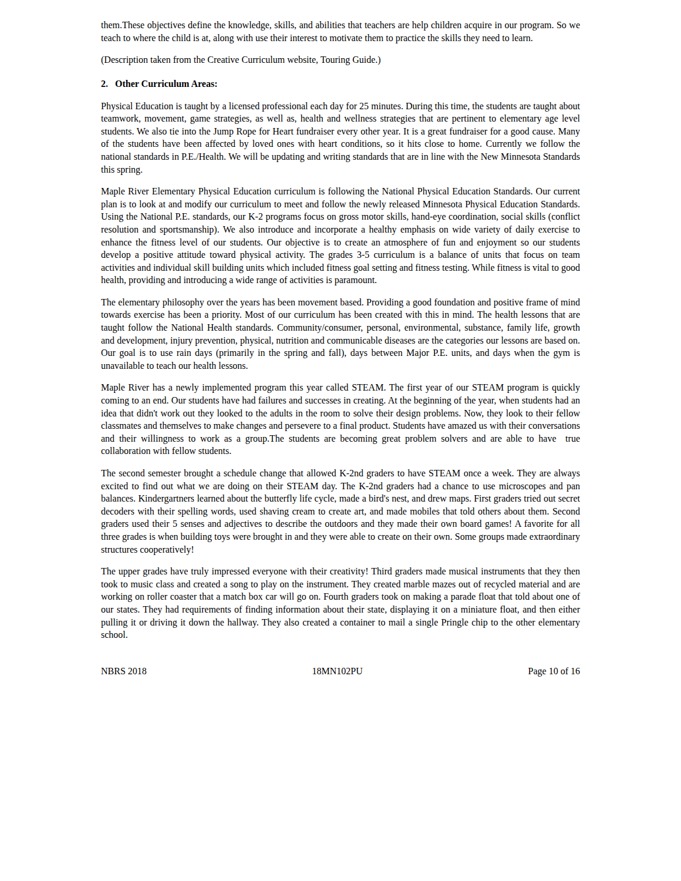them.These objectives define the knowledge, skills, and abilities that teachers are help children acquire in our program. So we teach to where the child is at, along with use their interest to motivate them to practice the skills they need to learn.
(Description taken from the Creative Curriculum website, Touring Guide.)
2. Other Curriculum Areas:
Physical Education is taught by a licensed professional each day for 25 minutes. During this time, the students are taught about teamwork, movement, game strategies, as well as, health and wellness strategies that are pertinent to elementary age level students. We also tie into the Jump Rope for Heart fundraiser every other year. It is a great fundraiser for a good cause. Many of the students have been affected by loved ones with heart conditions, so it hits close to home. Currently we follow the national standards in P.E./Health. We will be updating and writing standards that are in line with the New Minnesota Standards this spring.
Maple River Elementary Physical Education curriculum is following the National Physical Education Standards. Our current plan is to look at and modify our curriculum to meet and follow the newly released Minnesota Physical Education Standards. Using the National P.E. standards, our K-2 programs focus on gross motor skills, hand-eye coordination, social skills (conflict resolution and sportsmanship). We also introduce and incorporate a healthy emphasis on wide variety of daily exercise to enhance the fitness level of our students. Our objective is to create an atmosphere of fun and enjoyment so our students develop a positive attitude toward physical activity. The grades 3-5 curriculum is a balance of units that focus on team activities and individual skill building units which included fitness goal setting and fitness testing. While fitness is vital to good health, providing and introducing a wide range of activities is paramount.
The elementary philosophy over the years has been movement based. Providing a good foundation and positive frame of mind towards exercise has been a priority. Most of our curriculum has been created with this in mind. The health lessons that are taught follow the National Health standards. Community/consumer, personal, environmental, substance, family life, growth and development, injury prevention, physical, nutrition and communicable diseases are the categories our lessons are based on. Our goal is to use rain days (primarily in the spring and fall), days between Major P.E. units, and days when the gym is unavailable to teach our health lessons.
Maple River has a newly implemented program this year called STEAM. The first year of our STEAM program is quickly coming to an end. Our students have had failures and successes in creating. At the beginning of the year, when students had an idea that didn't work out they looked to the adults in the room to solve their design problems. Now, they look to their fellow classmates and themselves to make changes and persevere to a final product. Students have amazed us with their conversations and their willingness to work as a group.The students are becoming great problem solvers and are able to have true collaboration with fellow students.
The second semester brought a schedule change that allowed K-2nd graders to have STEAM once a week. They are always excited to find out what we are doing on their STEAM day. The K-2nd graders had a chance to use microscopes and pan balances. Kindergartners learned about the butterfly life cycle, made a bird's nest, and drew maps. First graders tried out secret decoders with their spelling words, used shaving cream to create art, and made mobiles that told others about them. Second graders used their 5 senses and adjectives to describe the outdoors and they made their own board games! A favorite for all three grades is when building toys were brought in and they were able to create on their own. Some groups made extraordinary structures cooperatively!
The upper grades have truly impressed everyone with their creativity! Third graders made musical instruments that they then took to music class and created a song to play on the instrument. They created marble mazes out of recycled material and are working on roller coaster that a match box car will go on. Fourth graders took on making a parade float that told about one of our states. They had requirements of finding information about their state, displaying it on a miniature float, and then either pulling it or driving it down the hallway. They also created a container to mail a single Pringle chip to the other elementary school.
NBRS 2018 18MN102PU Page 10 of 16